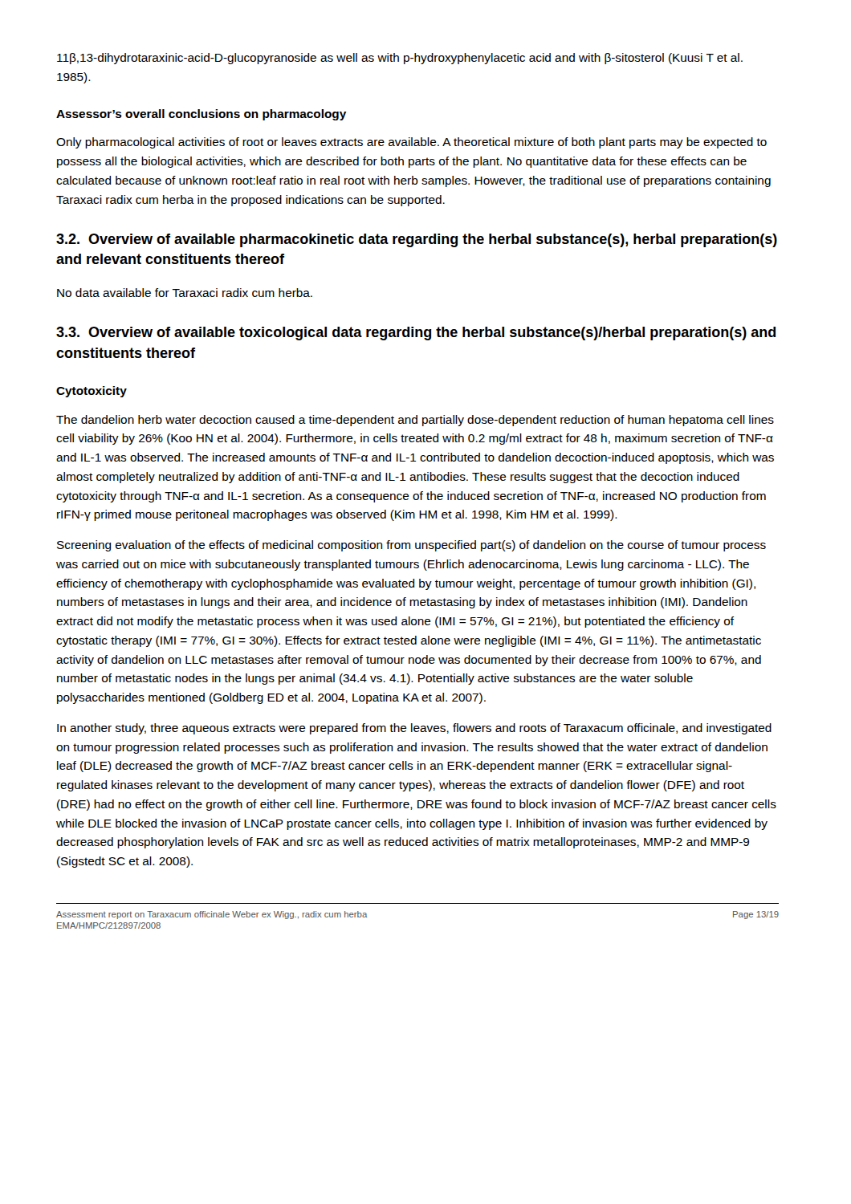11β,13-dihydrotaraxinic-acid-D-glucopyranoside as well as with p-hydroxyphenylacetic acid and with β-sitosterol (Kuusi T et al. 1985).
Assessor’s overall conclusions on pharmacology
Only pharmacological activities of root or leaves extracts are available. A theoretical mixture of both plant parts may be expected to possess all the biological activities, which are described for both parts of the plant. No quantitative data for these effects can be calculated because of unknown root:leaf ratio in real root with herb samples. However, the traditional use of preparations containing Taraxaci radix cum herba in the proposed indications can be supported.
3.2. Overview of available pharmacokinetic data regarding the herbal substance(s), herbal preparation(s) and relevant constituents thereof
No data available for Taraxaci radix cum herba.
3.3. Overview of available toxicological data regarding the herbal substance(s)/herbal preparation(s) and constituents thereof
Cytotoxicity
The dandelion herb water decoction caused a time-dependent and partially dose-dependent reduction of human hepatoma cell lines cell viability by 26% (Koo HN et al. 2004). Furthermore, in cells treated with 0.2 mg/ml extract for 48 h, maximum secretion of TNF-α and IL-1 was observed. The increased amounts of TNF-α and IL-1 contributed to dandelion decoction-induced apoptosis, which was almost completely neutralized by addition of anti-TNF-α and IL-1 antibodies. These results suggest that the decoction induced cytotoxicity through TNF-α and IL-1 secretion. As a consequence of the induced secretion of TNF-α, increased NO production from rIFN-γ primed mouse peritoneal macrophages was observed (Kim HM et al. 1998, Kim HM et al. 1999).
Screening evaluation of the effects of medicinal composition from unspecified part(s) of dandelion on the course of tumour process was carried out on mice with subcutaneously transplanted tumours (Ehrlich adenocarcinoma, Lewis lung carcinoma - LLC). The efficiency of chemotherapy with cyclophosphamide was evaluated by tumour weight, percentage of tumour growth inhibition (GI), numbers of metastases in lungs and their area, and incidence of metastasing by index of metastases inhibition (IMI). Dandelion extract did not modify the metastatic process when it was used alone (IMI = 57%, GI = 21%), but potentiated the efficiency of cytostatic therapy (IMI = 77%, GI = 30%). Effects for extract tested alone were negligible (IMI = 4%, GI = 11%). The antimetastatic activity of dandelion on LLC metastases after removal of tumour node was documented by their decrease from 100% to 67%, and number of metastatic nodes in the lungs per animal (34.4 vs. 4.1). Potentially active substances are the water soluble polysaccharides mentioned (Goldberg ED et al. 2004, Lopatina KA et al. 2007).
In another study, three aqueous extracts were prepared from the leaves, flowers and roots of Taraxacum officinale, and investigated on tumour progression related processes such as proliferation and invasion. The results showed that the water extract of dandelion leaf (DLE) decreased the growth of MCF-7/AZ breast cancer cells in an ERK-dependent manner (ERK = extracellular signal-regulated kinases relevant to the development of many cancer types), whereas the extracts of dandelion flower (DFE) and root (DRE) had no effect on the growth of either cell line. Furthermore, DRE was found to block invasion of MCF-7/AZ breast cancer cells while DLE blocked the invasion of LNCaP prostate cancer cells, into collagen type I. Inhibition of invasion was further evidenced by decreased phosphorylation levels of FAK and src as well as reduced activities of matrix metalloproteinases, MMP-2 and MMP-9 (Sigstedt SC et al. 2008).
Assessment report on Taraxacum officinale Weber ex Wigg., radix cum herba
EMA/HMPC/212897/2008
Page 13/19